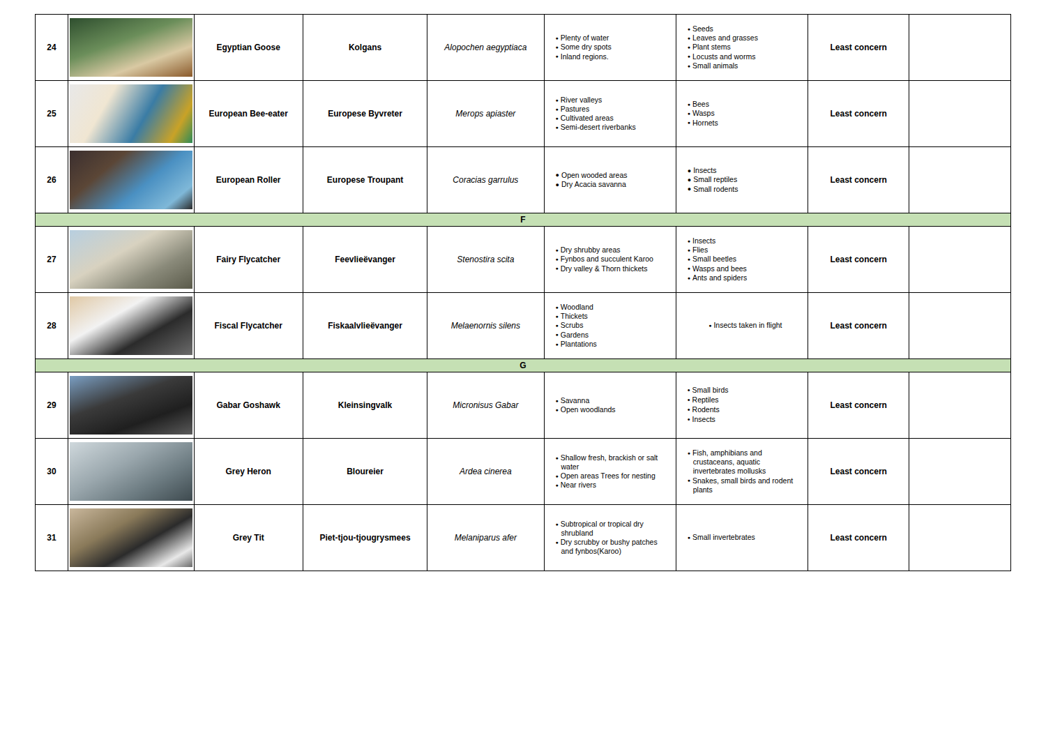| 24 | | Egyptian Goose | Kolgans | Alopochen aegyptiaca | Plenty of water Some dry spots Inland regions. | Seeds Leaves and grasses Plant stems Locusts and worms Small animals | Least concern | |
| 25 | | European Bee-eater | Europese Byvreter | Merops apiaster | River valleys Pastures Cultivated areas Semi-desert riverbanks | Bees Wasps Hornets | Least concern | |
| 26 | | European Roller | Europese Troupant | Coracias garrulus | Open wooded areas Dry Acacia savanna | Insects Small reptiles Small rodents | Least concern | |
| F |
| 27 | | Fairy Flycatcher | Feevlieëvanger | Stenostira scita | Dry shrubby areas Fynbos and succulent Karoo Dry valley & Thorn thickets | Insects Flies Small beetles Wasps and bees Ants and spiders | Least concern | |
| 28 | | Fiscal Flycatcher | Fiskaalvlieëvanger | Melaenornis silens | Woodland Thickets Scrubs Gardens Plantations | Insects taken in flight | Least concern | |
| G |
| 29 | | Gabar Goshawk | Kleinsingvalk | Micronisus Gabar | Savanna Open woodlands | Small birds Reptiles Rodents Insects | Least concern | |
| 30 | | Grey Heron | Bloureier | Ardea cinerea | Shallow fresh, brackish or salt water Open areas Trees for nesting Near rivers | Fish, amphibians and crustaceans, aquatic invertebrates mollusks Snakes, small birds and rodent plants | Least concern | |
| 31 | | Grey Tit | Piet-tjou-tjougrysmees | Melaniparus afer | Subtropical or tropical dry shrubland Dry scrubby or bushy patches and fynbos(Karoo) | Small invertebrates | Least concern | |